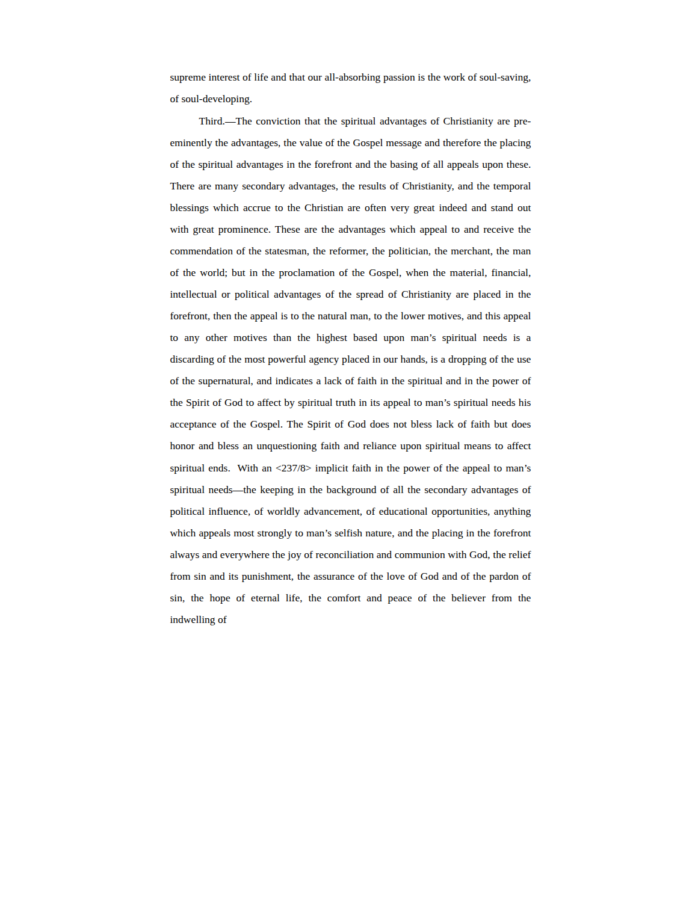supreme interest of life and that our all-absorbing passion is the work of soul-saving, of soul-developing.
Third.—The conviction that the spiritual advantages of Christianity are pre-eminently the advantages, the value of the Gospel message and therefore the placing of the spiritual advantages in the forefront and the basing of all appeals upon these. There are many secondary advantages, the results of Christianity, and the temporal blessings which accrue to the Christian are often very great indeed and stand out with great prominence. These are the advantages which appeal to and receive the commendation of the statesman, the reformer, the politician, the merchant, the man of the world; but in the proclamation of the Gospel, when the material, financial, intellectual or political advantages of the spread of Christianity are placed in the forefront, then the appeal is to the natural man, to the lower motives, and this appeal to any other motives than the highest based upon man’s spiritual needs is a discarding of the most powerful agency placed in our hands, is a dropping of the use of the supernatural, and indicates a lack of faith in the spiritual and in the power of the Spirit of God to affect by spiritual truth in its appeal to man’s spiritual needs his acceptance of the Gospel. The Spirit of God does not bless lack of faith but does honor and bless an unquestioning faith and reliance upon spiritual means to affect spiritual ends. With an <237/8> implicit faith in the power of the appeal to man’s spiritual needs—the keeping in the background of all the secondary advantages of political influence, of worldly advancement, of educational opportunities, anything which appeals most strongly to man’s selfish nature, and the placing in the forefront always and everywhere the joy of reconciliation and communion with God, the relief from sin and its punishment, the assurance of the love of God and of the pardon of sin, the hope of eternal life, the comfort and peace of the believer from the indwelling of